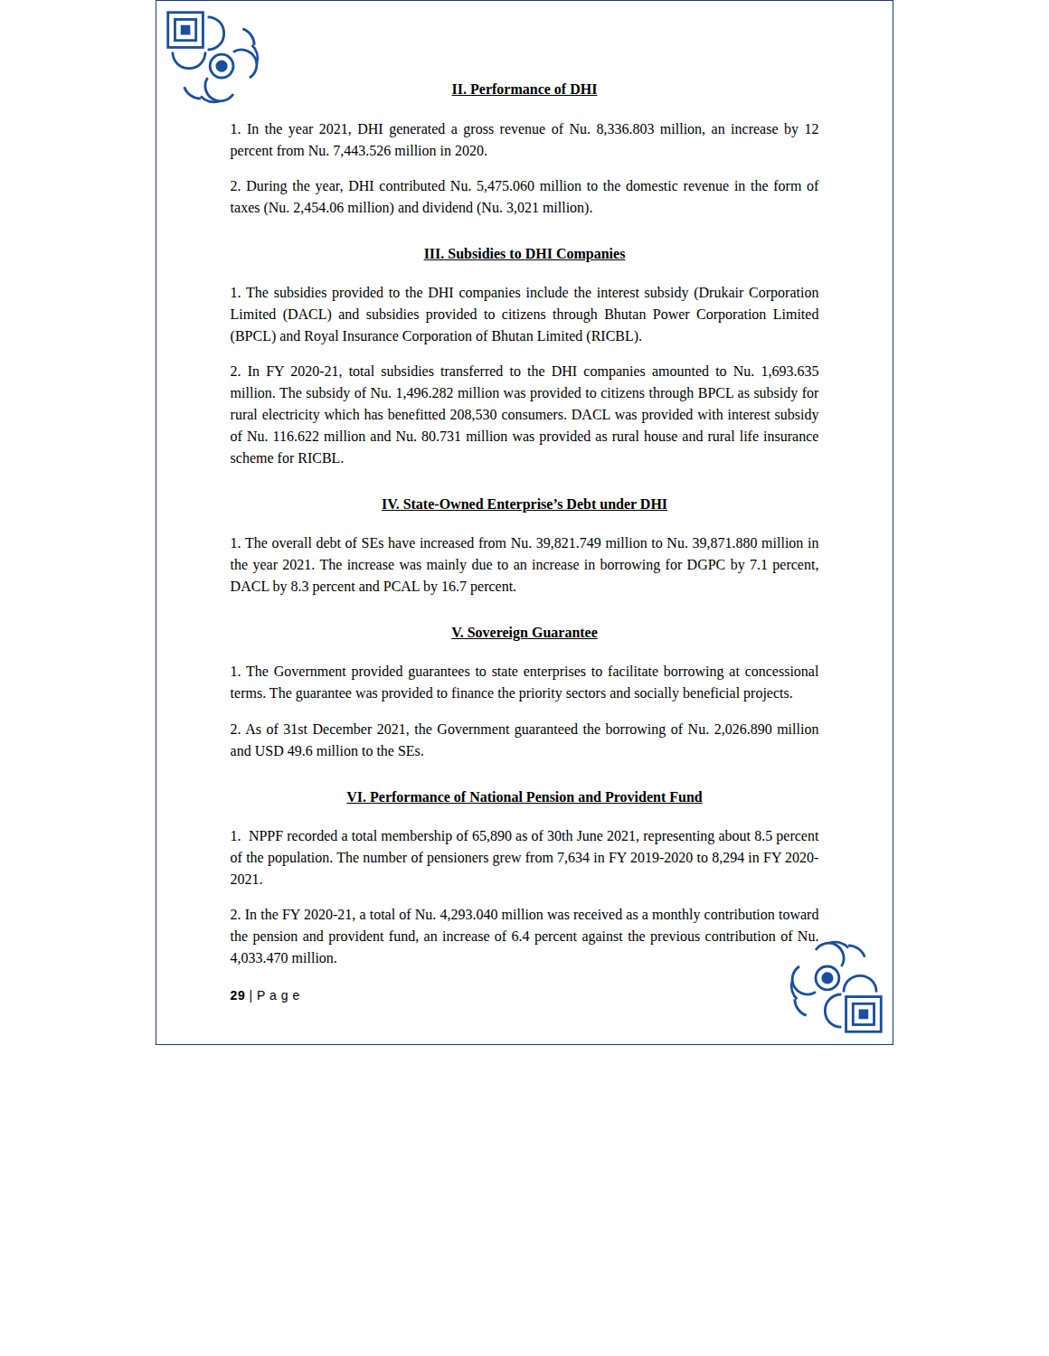II. Performance of DHI
1. In the year 2021, DHI generated a gross revenue of Nu. 8,336.803 million, an increase by 12 percent from Nu. 7,443.526 million in 2020.
2. During the year, DHI contributed Nu. 5,475.060 million to the domestic revenue in the form of taxes (Nu. 2,454.06 million) and dividend (Nu. 3,021 million).
III. Subsidies to DHI Companies
1. The subsidies provided to the DHI companies include the interest subsidy (Drukair Corporation Limited (DACL) and subsidies provided to citizens through Bhutan Power Corporation Limited (BPCL) and Royal Insurance Corporation of Bhutan Limited (RICBL).
2. In FY 2020-21, total subsidies transferred to the DHI companies amounted to Nu. 1,693.635 million. The subsidy of Nu. 1,496.282 million was provided to citizens through BPCL as subsidy for rural electricity which has benefitted 208,530 consumers. DACL was provided with interest subsidy of Nu. 116.622 million and Nu. 80.731 million was provided as rural house and rural life insurance scheme for RICBL.
IV. State-Owned Enterprise’s Debt under DHI
1. The overall debt of SEs have increased from Nu. 39,821.749 million to Nu. 39,871.880 million in the year 2021. The increase was mainly due to an increase in borrowing for DGPC by 7.1 percent, DACL by 8.3 percent and PCAL by 16.7 percent.
V. Sovereign Guarantee
1. The Government provided guarantees to state enterprises to facilitate borrowing at concessional terms. The guarantee was provided to finance the priority sectors and socially beneficial projects.
2. As of 31st December 2021, the Government guaranteed the borrowing of Nu. 2,026.890 million and USD 49.6 million to the SEs.
VI. Performance of National Pension and Provident Fund
1. NPPF recorded a total membership of 65,890 as of 30th June 2021, representing about 8.5 percent of the population. The number of pensioners grew from 7,634 in FY 2019-2020 to 8,294 in FY 2020-2021.
2. In the FY 2020-21, a total of Nu. 4,293.040 million was received as a monthly contribution toward the pension and provident fund, an increase of 6.4 percent against the previous contribution of Nu. 4,033.470 million.
29 | P a g e